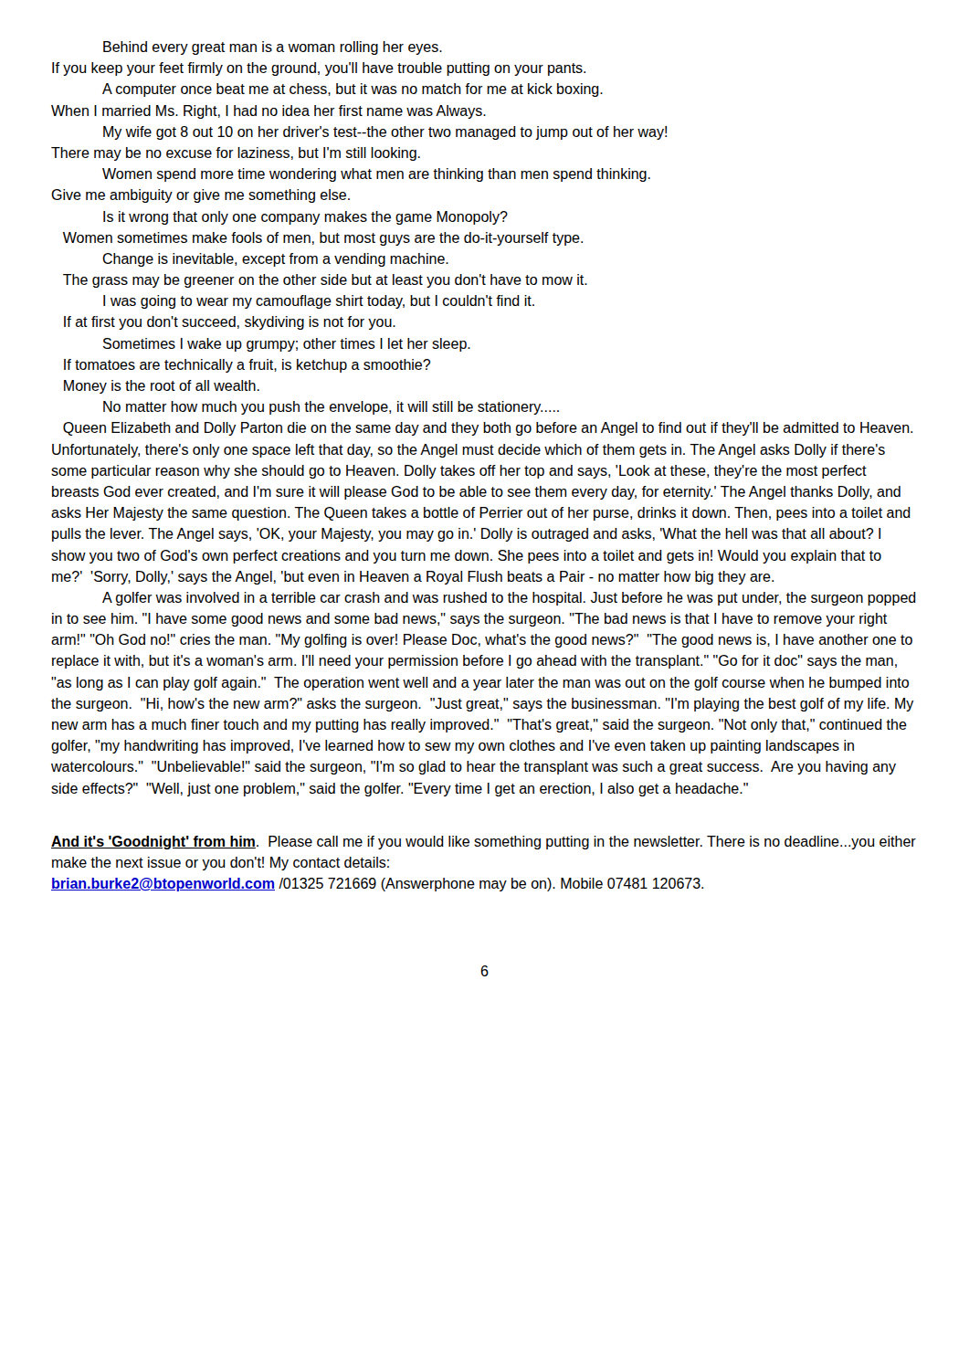Behind every great man is a woman rolling her eyes.
If you keep your feet firmly on the ground, you'll have trouble putting on your pants.
A computer once beat me at chess, but it was no match for me at kick boxing.
When I married Ms. Right, I had no idea her first name was Always.
My wife got 8 out 10 on her driver's test--the other two managed to jump out of her way!
There may be no excuse for laziness, but I'm still looking.
Women spend more time wondering what men are thinking than men spend thinking.
Give me ambiguity or give me something else.
Is it wrong that only one company makes the game Monopoly?
Women sometimes make fools of men, but most guys are the do-it-yourself type.
Change is inevitable, except from a vending machine.
The grass may be greener on the other side but at least you don't have to mow it.
I was going to wear my camouflage shirt today, but I couldn't find it.
If at first you don't succeed, skydiving is not for you.
Sometimes I wake up grumpy; other times I let her sleep.
If tomatoes are technically a fruit, is ketchup a smoothie?
Money is the root of all wealth.
No matter how much you push the envelope, it will still be stationery.....
Queen Elizabeth and Dolly Parton die on the same day and they both go before an Angel to find out if they'll be admitted to Heaven. Unfortunately, there's only one space left that day, so the Angel must decide which of them gets in. The Angel asks Dolly if there's some particular reason why she should go to Heaven. Dolly takes off her top and says, 'Look at these, they're the most perfect breasts God ever created, and I'm sure it will please God to be able to see them every day, for eternity.' The Angel thanks Dolly, and asks Her Majesty the same question. The Queen takes a bottle of Perrier out of her purse, drinks it down. Then, pees into a toilet and pulls the lever. The Angel says, 'OK, your Majesty, you may go in.' Dolly is outraged and asks, 'What the hell was that all about? I show you two of God's own perfect creations and you turn me down. She pees into a toilet and gets in! Would you explain that to me?' 'Sorry, Dolly,' says the Angel, 'but even in Heaven a Royal Flush beats a Pair - no matter how big they are.
A golfer was involved in a terrible car crash and was rushed to the hospital. Just before he was put under, the surgeon popped in to see him. "I have some good news and some bad news," says the surgeon. "The bad news is that I have to remove your right arm!" "Oh God no!" cries the man. "My golfing is over! Please Doc, what's the good news?" "The good news is, I have another one to replace it with, but it's a woman's arm. I'll need your permission before I go ahead with the transplant." "Go for it doc" says the man, "as long as I can play golf again." The operation went well and a year later the man was out on the golf course when he bumped into the surgeon. "Hi, how's the new arm?" asks the surgeon. "Just great," says the businessman. "I'm playing the best golf of my life. My new arm has a much finer touch and my putting has really improved." "That's great," said the surgeon. "Not only that," continued the golfer, "my handwriting has improved, I've learned how to sew my own clothes and I've even taken up painting landscapes in watercolours." "Unbelievable!" said the surgeon, "I'm so glad to hear the transplant was such a great success. Are you having any side effects?" "Well, just one problem," said the golfer. "Every time I get an erection, I also get a headache."
And it's 'Goodnight' from him. Please call me if you would like something putting in the newsletter. There is no deadline...you either make the next issue or you don't! My contact details:
brian.burke2@btopenworld.com /01325 721669 (Answerphone may be on). Mobile 07481 120673.
6